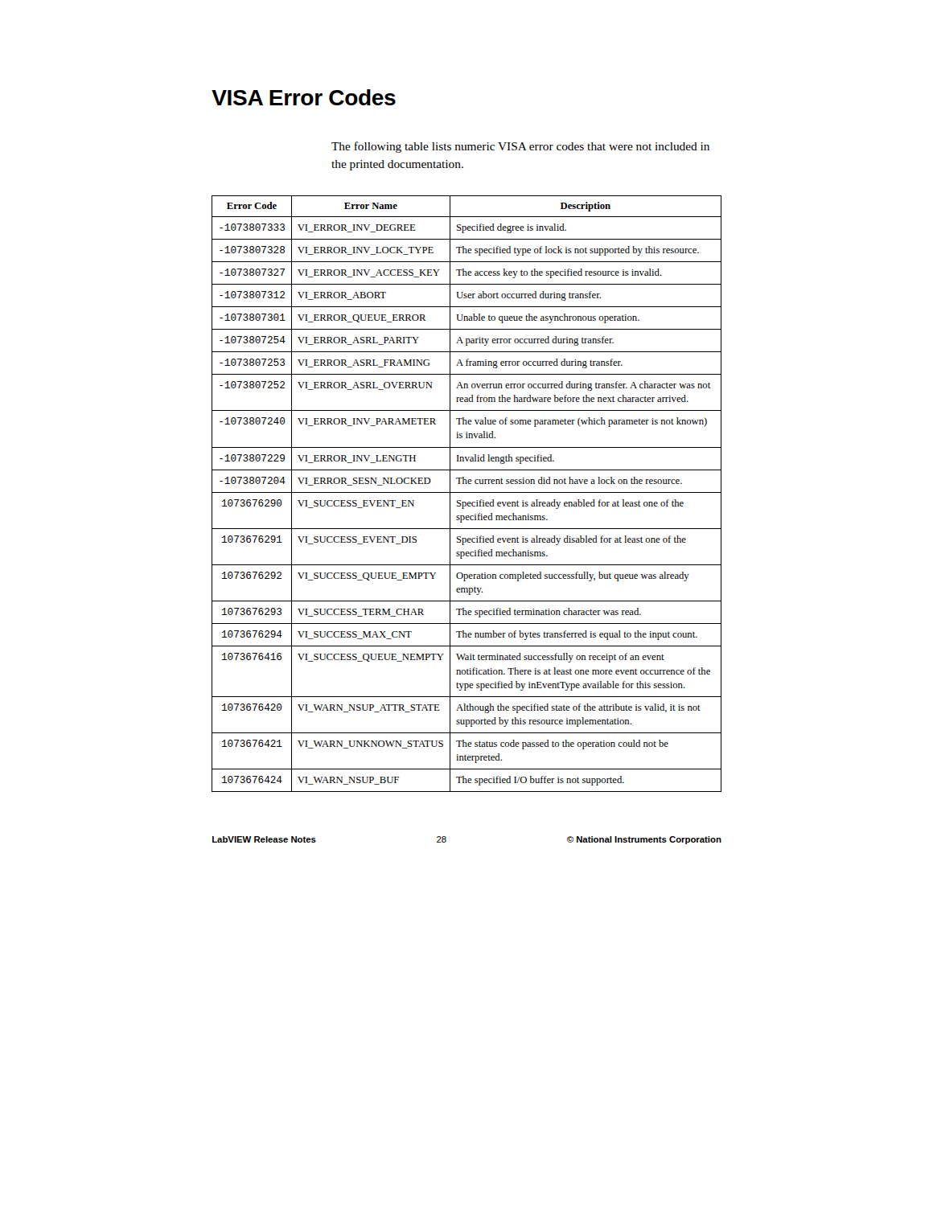VISA Error Codes
The following table lists numeric VISA error codes that were not included in the printed documentation.
| Error Code | Error Name | Description |
| --- | --- | --- |
| -1073807333 | VI_ERROR_INV_DEGREE | Specified degree is invalid. |
| -1073807328 | VI_ERROR_INV_LOCK_TYPE | The specified type of lock is not supported by this resource. |
| -1073807327 | VI_ERROR_INV_ACCESS_KEY | The access key to the specified resource is invalid. |
| -1073807312 | VI_ERROR_ABORT | User abort occurred during transfer. |
| -1073807301 | VI_ERROR_QUEUE_ERROR | Unable to queue the asynchronous operation. |
| -1073807254 | VI_ERROR_ASRL_PARITY | A parity error occurred during transfer. |
| -1073807253 | VI_ERROR_ASRL_FRAMING | A framing error occurred during transfer. |
| -1073807252 | VI_ERROR_ASRL_OVERRUN | An overrun error occurred during transfer. A character was not read from the hardware before the next character arrived. |
| -1073807240 | VI_ERROR_INV_PARAMETER | The value of some parameter (which parameter is not known) is invalid. |
| -1073807229 | VI_ERROR_INV_LENGTH | Invalid length specified. |
| -1073807204 | VI_ERROR_SESN_NLOCKED | The current session did not have a lock on the resource. |
| 1073676290 | VI_SUCCESS_EVENT_EN | Specified event is already enabled for at least one of the specified mechanisms. |
| 1073676291 | VI_SUCCESS_EVENT_DIS | Specified event is already disabled for at least one of the specified mechanisms. |
| 1073676292 | VI_SUCCESS_QUEUE_EMPTY | Operation completed successfully, but queue was already empty. |
| 1073676293 | VI_SUCCESS_TERM_CHAR | The specified termination character was read. |
| 1073676294 | VI_SUCCESS_MAX_CNT | The number of bytes transferred is equal to the input count. |
| 1073676416 | VI_SUCCESS_QUEUE_NEMPTY | Wait terminated successfully on receipt of an event notification. There is at least one more event occurrence of the type specified by inEventType available for this session. |
| 1073676420 | VI_WARN_NSUP_ATTR_STATE | Although the specified state of the attribute is valid, it is not supported by this resource implementation. |
| 1073676421 | VI_WARN_UNKNOWN_STATUS | The status code passed to the operation could not be interpreted. |
| 1073676424 | VI_WARN_NSUP_BUF | The specified I/O buffer is not supported. |
LabVIEW Release Notes
28
© National Instruments Corporation